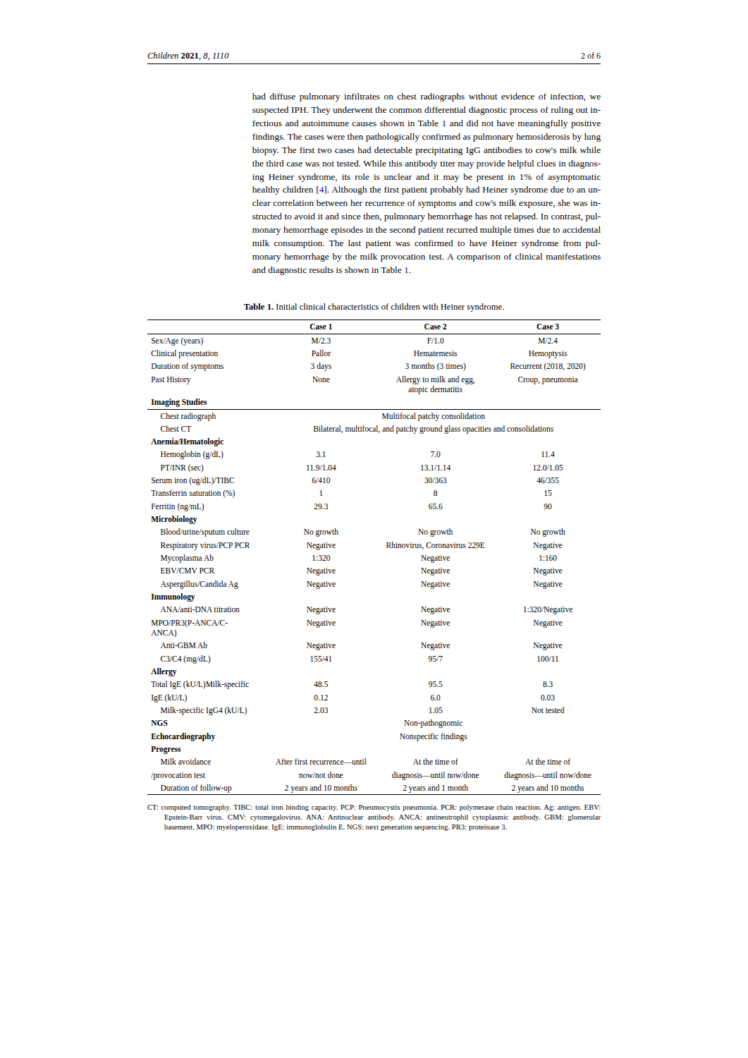Children 2021, 8, 1110
2 of 6
had diffuse pulmonary infiltrates on chest radiographs without evidence of infection, we suspected IPH. They underwent the common differential diagnostic process of ruling out infectious and autoimmune causes shown in Table 1 and did not have meaningfully positive findings. The cases were then pathologically confirmed as pulmonary hemosiderosis by lung biopsy. The first two cases had detectable precipitating IgG antibodies to cow's milk while the third case was not tested. While this antibody titer may provide helpful clues in diagnosing Heiner syndrome, its role is unclear and it may be present in 1% of asymptomatic healthy children [4]. Although the first patient probably had Heiner syndrome due to an unclear correlation between her recurrence of symptoms and cow's milk exposure, she was instructed to avoid it and since then, pulmonary hemorrhage has not relapsed. In contrast, pulmonary hemorrhage episodes in the second patient recurred multiple times due to accidental milk consumption. The last patient was confirmed to have Heiner syndrome from pulmonary hemorrhage by the milk provocation test. A comparison of clinical manifestations and diagnostic results is shown in Table 1.
Table 1. Initial clinical characteristics of children with Heiner syndrome.
| | Case 1 | Case 2 | Case 3 |
| --- | --- | --- | --- |
| Sex/Age (years) | M/2.3 | F/1.0 | M/2.4 |
| Clinical presentation | Pallor | Hematemesis | Hemoptysis |
| Duration of symptoms | 3 days | 3 months (3 times) | Recurrent (2018, 2020) |
| Past History | None | Allergy to milk and egg, atopic dermatitis | Croup, pneumonia |
| Imaging Studies | | | |
| Chest radiograph | Multifocal patchy consolidation |
| Chest CT | Bilateral, multifocal, and patchy ground glass opacities and consolidations |
| Anemia/Hematologic | | | |
| Hemoglobin (g/dL) | 3.1 | 7.0 | 11.4 |
| PT/INR (sec) | 11.9/1.04 | 13.1/1.14 | 12.0/1.05 |
| Serum iron (ug/dL)/TIBC | 6/410 | 30/363 | 46/355 |
| Transferrin saturation (%) | 1 | 8 | 15 |
| Ferritin (ng/mL) | 29.3 | 65.6 | 90 |
| Microbiology | | | |
| Blood/urine/sputum culture | No growth | No growth | No growth |
| Respiratory virus/PCP PCR | Negative | Rhinovirus, Coronavirus 229E | Negative |
| Mycoplasma Ab | 1:320 | Negative | 1:160 |
| EBV/CMV PCR | Negative | Negative | Negative |
| Aspergillus/Candida Ag | Negative | Negative | Negative |
| Immunology | | | |
| ANA/anti-DNA titration | Negative | Negative | 1:320/Negative |
| MPO/PR3(P-ANCA/C- ANCA) | Negative | Negative | Negative |
| Anti-GBM Ab | Negative | Negative | Negative |
| C3/C4 (mg/dL) | 155/41 | 95/7 | 100/11 |
| Allergy | | | |
| Total IgE (kU/L)Milk-specific | 48.5 | 95.5 | 8.3 |
| IgE (kU/L) | 0.12 | 6.0 | 0.03 |
| Milk-specific IgG4 (kU/L) | 2.03 | 1.05 | Not tested |
| NGS | Non-pathognomic |
| Echocardiography | Nonspecific findings |
| Progress | | | |
| Milk avoidance | After first recurrence—until | At the time of | At the time of |
| /provocation test | now/not done | diagnosis—until now/done | diagnosis—until now/done |
| Duration of follow-up | 2 years and 10 months | 2 years and 1 month | 2 years and 10 months |
CT: computed tomography. TIBC: total iron binding capacity. PCP: Pneumocystis pneumonia. PCR: polymerase chain reaction. Ag: antigen. EBV: Epstein-Barr virus. CMV: cytomegalovirus. ANA: Antinuclear antibody. ANCA: antineutrophil cytoplasmic antibody. GBM: glomerular basement. MPO: myeloperoxidase. IgE: immunoglobulin E. NGS: next generation sequencing. PR3: proteinase 3.